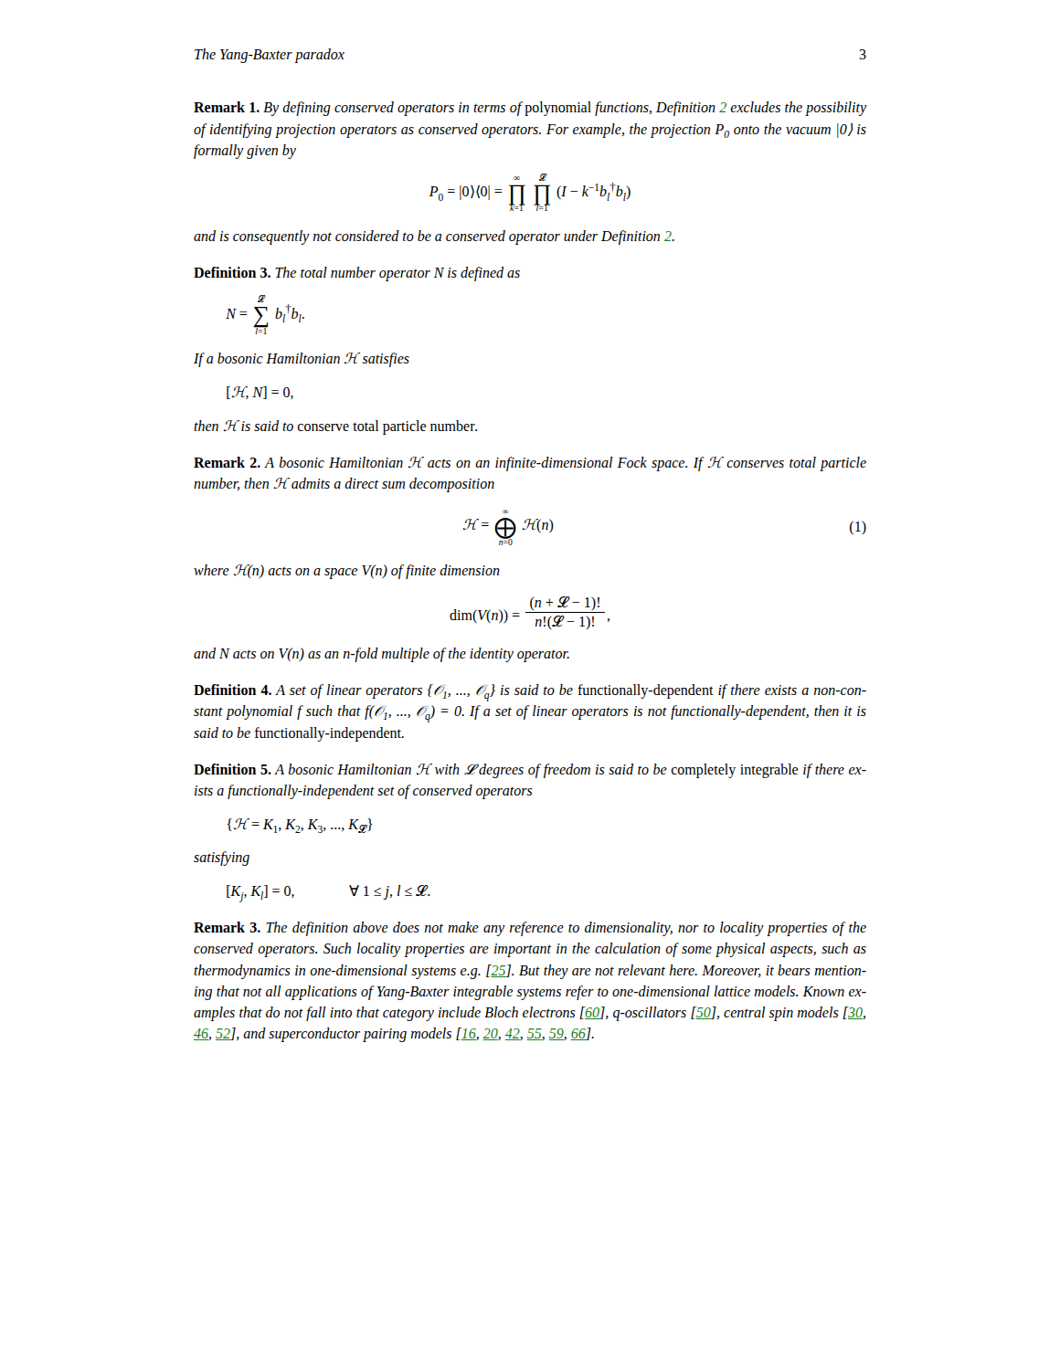The Yang-Baxter paradox 3
Remark 1. By defining conserved operators in terms of polynomial functions, Definition 2 excludes the possibility of identifying projection operators as conserved operators. For example, the projection P0 onto the vacuum |0⟩ is formally given by P0 = |0⟩⟨0| = ∞∏k=1 𝓛∏l=1 (I − k−1bl†bl) and is consequently not considered to be a conserved operator under Definition 2.
Definition 3. The total number operator N is defined as N = 𝓛∑l=1 bl†bl. If a bosonic Hamiltonian ℋ satisfies [ℋ, N] = 0, then ℋ is said to conserve total particle number.
Remark 2. A bosonic Hamiltonian ℋ acts on an infinite-dimensional Fock space. If ℋ conserves total particle number, then ℋ admits a direct sum decomposition ℋ = ∞⨁n=0 ℋ(n) (1) where ℋ(n) acts on a space V(n) of finite dimension dim(V(n)) = (n + 𝓛 − 1)!n!(𝓛 − 1)!, and N acts on V(n) as an n-fold multiple of the identity operator.
Definition 4. A set of linear operators {𝒪1, ..., 𝒪q} is said to be functionally-dependent if there exists a non-constant polynomial f such that f(𝒪1, ..., 𝒪q) = 0. If a set of linear operators is not functionally-dependent, then it is said to be functionally-independent.
Definition 5. A bosonic Hamiltonian ℋ with 𝓛 degrees of freedom is said to be completely integrable if there exists a functionally-independent set of conserved operators {ℋ = K1, K2, K3, ..., K𝓛} satisfying [Kj, Kl] = 0, ∀ 1 ≤ j, l ≤ 𝓛.
Remark 3. The definition above does not make any reference to dimensionality, nor to locality properties of the conserved operators. Such locality properties are important in the calculation of some physical aspects, such as thermodynamics in one-dimensional systems e.g. [25]. But they are not relevant here. Moreover, it bears mentioning that not all applications of Yang-Baxter integrable systems refer to one-dimensional lattice models. Known examples that do not fall into that category include Bloch electrons [60], q-oscillators [50], central spin models [30, 46, 52], and superconductor pairing models [16, 20, 42, 55, 59, 66].